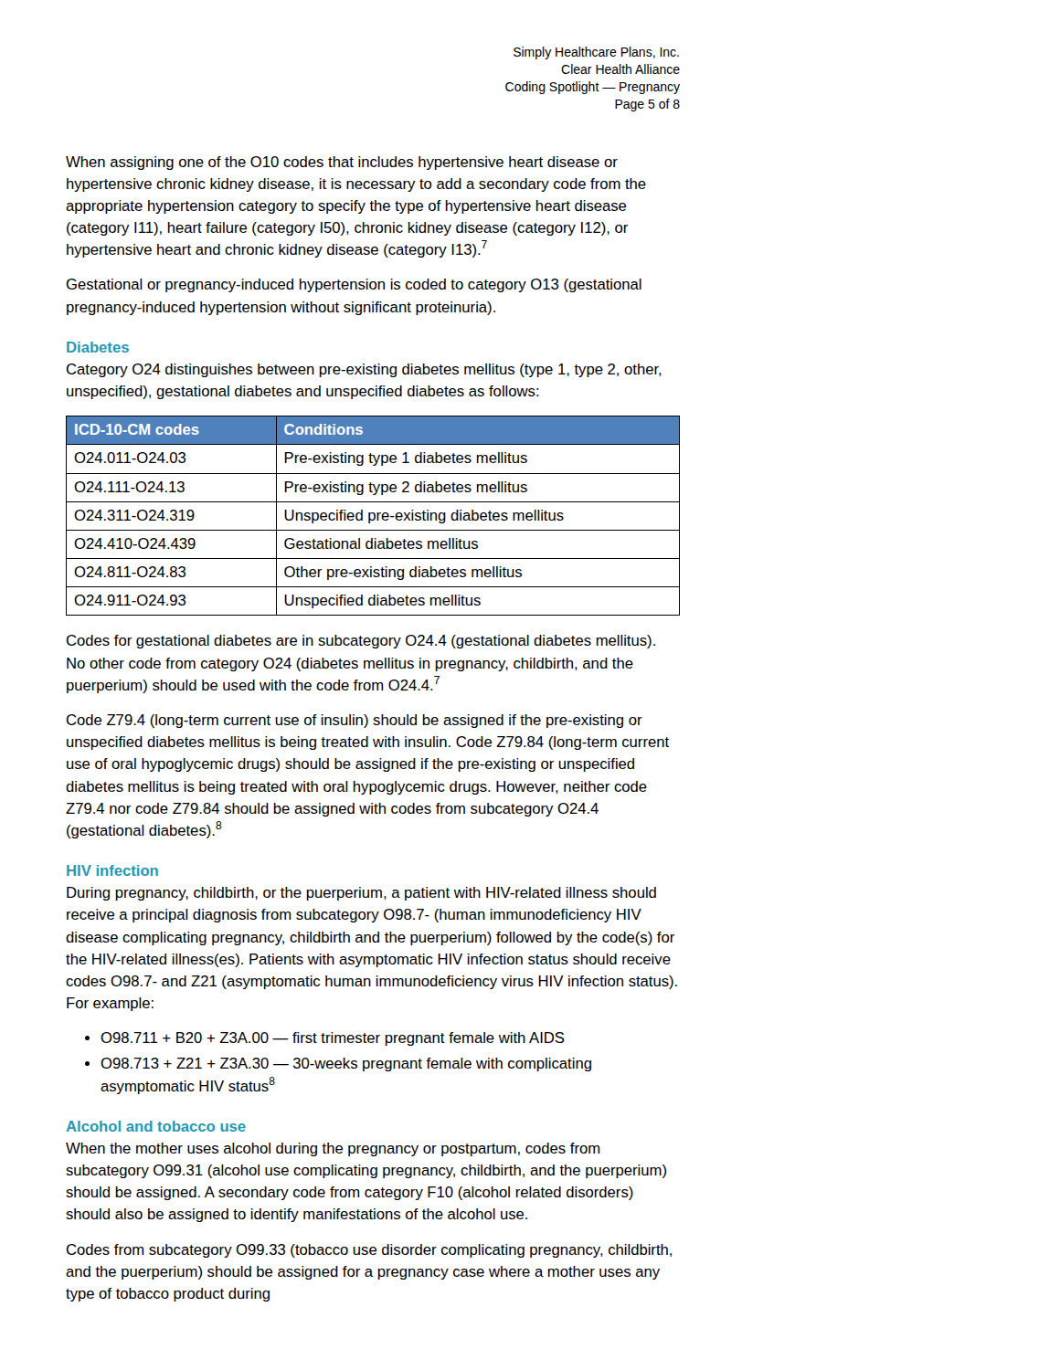Simply Healthcare Plans, Inc.
Clear Health Alliance
Coding Spotlight — Pregnancy
Page 5 of 8
When assigning one of the O10 codes that includes hypertensive heart disease or hypertensive chronic kidney disease, it is necessary to add a secondary code from the appropriate hypertension category to specify the type of hypertensive heart disease (category I11), heart failure (category I50), chronic kidney disease (category I12), or hypertensive heart and chronic kidney disease (category I13).7
Gestational or pregnancy-induced hypertension is coded to category O13 (gestational
pregnancy-induced hypertension without significant proteinuria).
Diabetes
Category O24 distinguishes between pre-existing diabetes mellitus (type 1, type 2, other, unspecified), gestational diabetes and unspecified diabetes as follows:
| ICD-10-CM codes | Conditions |
| --- | --- |
| O24.011-O24.03 | Pre-existing type 1 diabetes mellitus |
| O24.111-O24.13 | Pre-existing type 2 diabetes mellitus |
| O24.311-O24.319 | Unspecified pre-existing diabetes mellitus |
| O24.410-O24.439 | Gestational diabetes mellitus |
| O24.811-O24.83 | Other pre-existing diabetes mellitus |
| O24.911-O24.93 | Unspecified diabetes mellitus |
Codes for gestational diabetes are in subcategory O24.4 (gestational diabetes mellitus). No other code from category O24 (diabetes mellitus in pregnancy, childbirth, and the puerperium) should be used with the code from O24.4.7
Code Z79.4 (long-term current use of insulin) should be assigned if the pre-existing or unspecified diabetes mellitus is being treated with insulin. Code Z79.84 (long-term current use of oral hypoglycemic drugs) should be assigned if the pre-existing or unspecified diabetes mellitus is being treated with oral hypoglycemic drugs. However, neither code Z79.4 nor code Z79.84 should be assigned with codes from subcategory O24.4 (gestational diabetes).8
HIV infection
During pregnancy, childbirth, or the puerperium, a patient with HIV-related illness should receive a principal diagnosis from subcategory O98.7- (human immunodeficiency HIV disease complicating pregnancy, childbirth and the puerperium) followed by the code(s) for the HIV-related illness(es). Patients with asymptomatic HIV infection status should receive codes O98.7- and Z21 (asymptomatic human immunodeficiency virus HIV infection status). For example:
O98.711 + B20 + Z3A.00 — first trimester pregnant female with AIDS
O98.713 + Z21 + Z3A.30 — 30-weeks pregnant female with complicating asymptomatic HIV status8
Alcohol and tobacco use
When the mother uses alcohol during the pregnancy or postpartum, codes from subcategory O99.31 (alcohol use complicating pregnancy, childbirth, and the puerperium) should be assigned. A secondary code from category F10 (alcohol related disorders) should also be assigned to identify manifestations of the alcohol use.
Codes from subcategory O99.33 (tobacco use disorder complicating pregnancy, childbirth, and the puerperium) should be assigned for a pregnancy case where a mother uses any type of tobacco product during